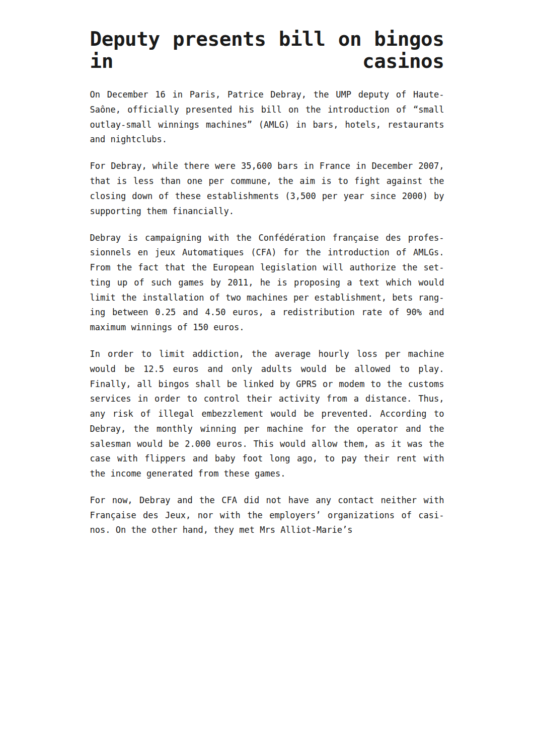Deputy presents bill on bingos in casinos
On December 16 in Paris, Patrice Debray, the UMP deputy of Haute-Saône, officially presented his bill on the introduction of “small outlay-small winnings machines” (AMLG) in bars, hotels, restaurants and nightclubs.
For Debray, while there were 35,600 bars in France in December 2007, that is less than one per commune, the aim is to fight against the closing down of these establishments (3,500 per year since 2000) by supporting them financially.
Debray is campaigning with the Confédération française des professionnels en jeux Automatiques (CFA) for the introduction of AMLGs. From the fact that the European legislation will authorize the setting up of such games by 2011, he is proposing a text which would limit the installation of two machines per establishment, bets ranging between 0.25 and 4.50 euros, a redistribution rate of 90% and maximum winnings of 150 euros.
In order to limit addiction, the average hourly loss per machine would be 12.5 euros and only adults would be allowed to play. Finally, all bingos shall be linked by GPRS or modem to the customs services in order to control their activity from a distance. Thus, any risk of illegal embezzlement would be prevented. According to Debray, the monthly winning per machine for the operator and the salesman would be 2.000 euros. This would allow them, as it was the case with flippers and baby foot long ago, to pay their rent with the income generated from these games.
For now, Debray and the CFA did not have any contact neither with Française des Jeux, nor with the employers’ organizations of casinos. On the other hand, they met Mrs Alliot-Marie’s